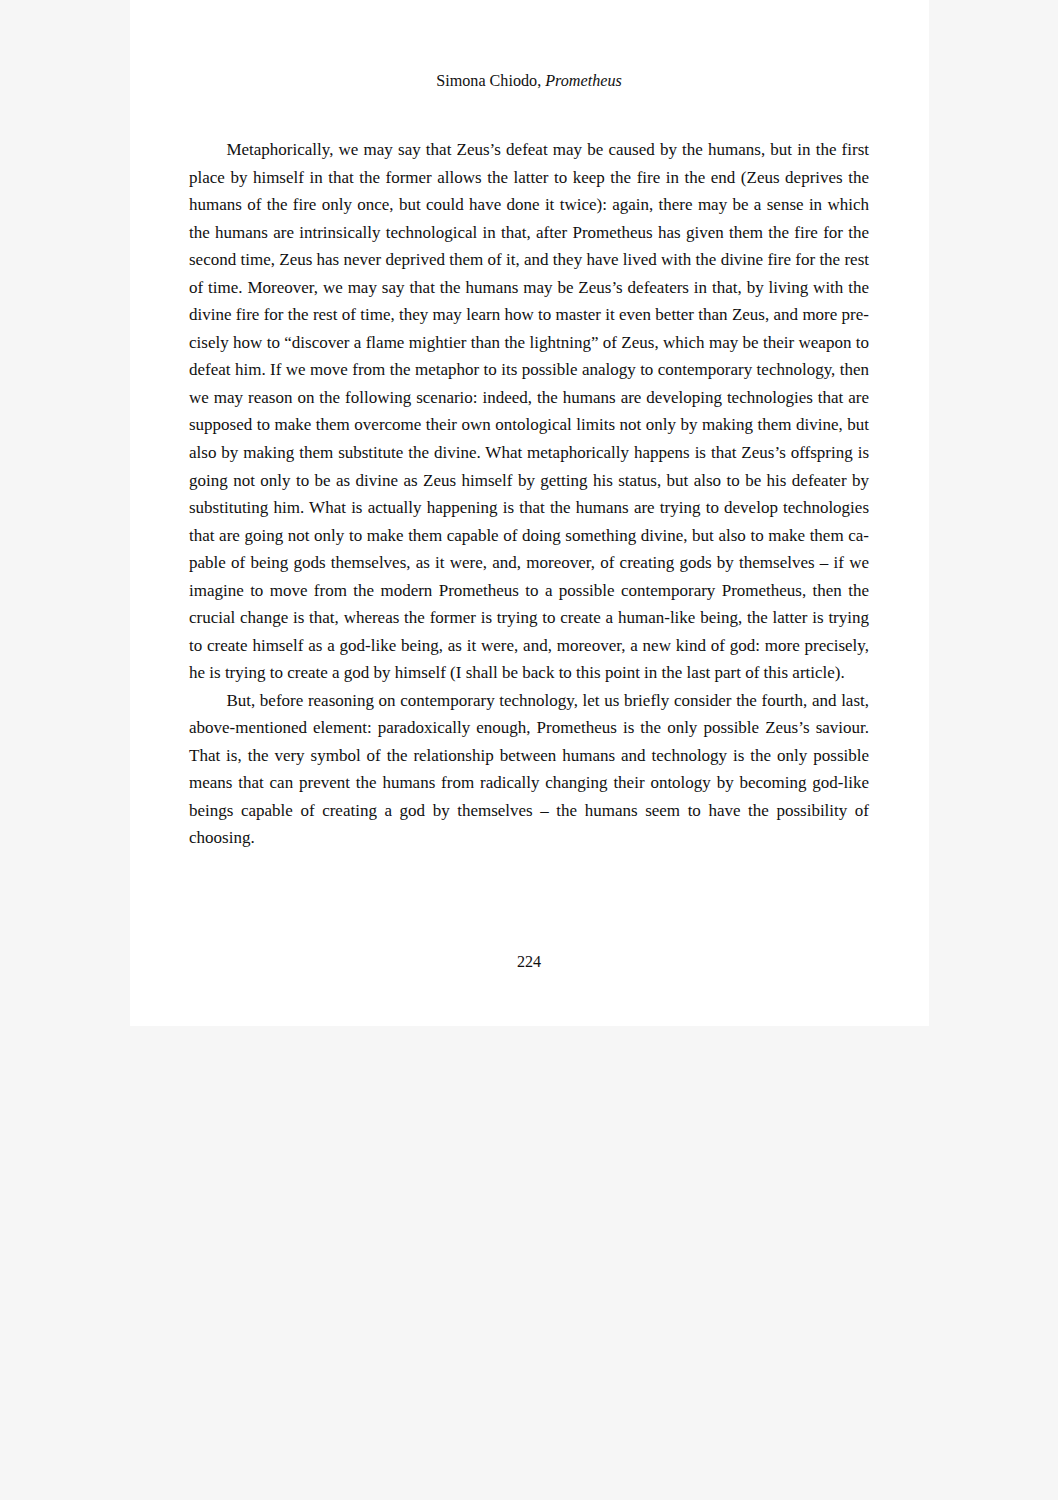Simona Chiodo, Prometheus
Metaphorically, we may say that Zeus’s defeat may be caused by the humans, but in the first place by himself in that the former allows the latter to keep the fire in the end (Zeus deprives the humans of the fire only once, but could have done it twice): again, there may be a sense in which the humans are intrinsically technological in that, after Prometheus has given them the fire for the second time, Zeus has never deprived them of it, and they have lived with the divine fire for the rest of time. Moreover, we may say that the humans may be Zeus’s defeaters in that, by living with the divine fire for the rest of time, they may learn how to master it even better than Zeus, and more precisely how to “discover a flame mightier than the lightning” of Zeus, which may be their weapon to defeat him. If we move from the metaphor to its possible analogy to contemporary technology, then we may reason on the following scenario: indeed, the humans are developing technologies that are supposed to make them overcome their own ontological limits not only by making them divine, but also by making them substitute the divine. What metaphorically happens is that Zeus’s offspring is going not only to be as divine as Zeus himself by getting his status, but also to be his defeater by substituting him. What is actually happening is that the humans are trying to develop technologies that are going not only to make them capable of doing something divine, but also to make them capable of being gods themselves, as it were, and, moreover, of creating gods by themselves – if we imagine to move from the modern Prometheus to a possible contemporary Prometheus, then the crucial change is that, whereas the former is trying to create a human-like being, the latter is trying to create himself as a god-like being, as it were, and, moreover, a new kind of god: more precisely, he is trying to create a god by himself (I shall be back to this point in the last part of this article).
But, before reasoning on contemporary technology, let us briefly consider the fourth, and last, above-mentioned element: paradoxically enough, Prometheus is the only possible Zeus’s saviour. That is, the very symbol of the relationship between humans and technology is the only possible means that can prevent the humans from radically changing their ontology by becoming god-like beings capable of creating a god by themselves – the humans seem to have the possibility of choosing.
224